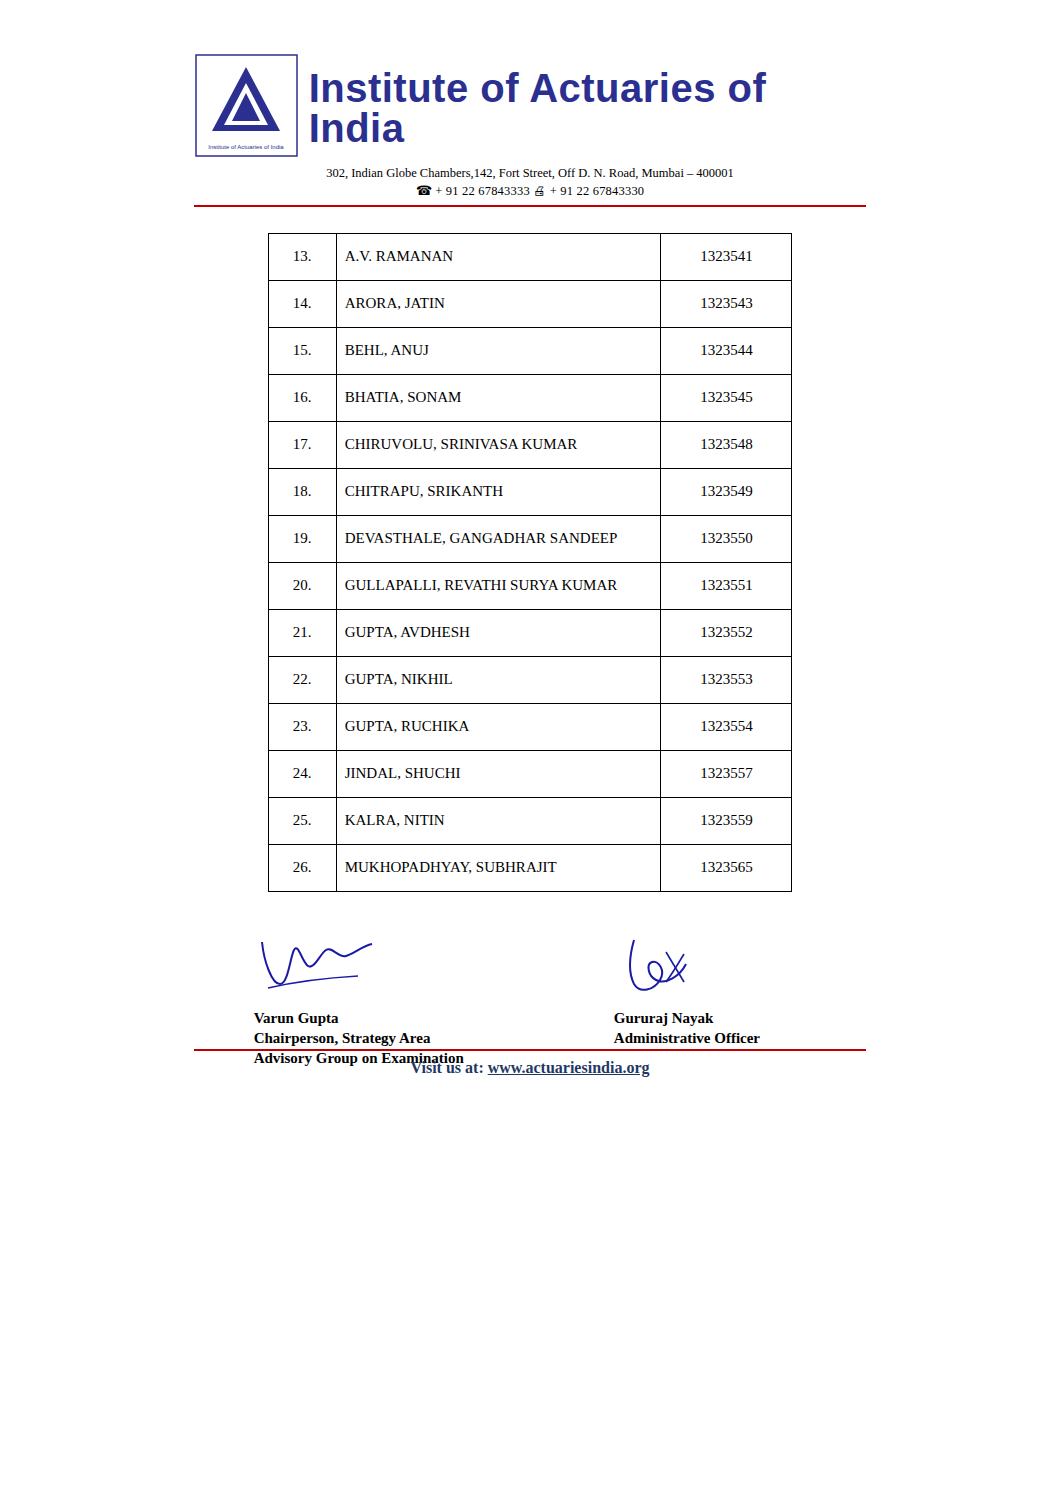Institute of Actuaries of India
Institute of Actuaries of India
302, Indian Globe Chambers,142, Fort Street, Off D. N. Road, Mumbai – 400001
☎ + 91 22 67843333 🖨 + 91 22 67843330
| 13. | A.V. RAMANAN | 1323541 |
| 14. | ARORA, JATIN | 1323543 |
| 15. | BEHL, ANUJ | 1323544 |
| 16. | BHATIA, SONAM | 1323545 |
| 17. | CHIRUVOLU, SRINIVASA KUMAR | 1323548 |
| 18. | CHITRAPU, SRIKANTH | 1323549 |
| 19. | DEVASTHALE, GANGADHAR SANDEEP | 1323550 |
| 20. | GULLAPALLI, REVATHI SURYA KUMAR | 1323551 |
| 21. | GUPTA, AVDHESH | 1323552 |
| 22. | GUPTA, NIKHIL | 1323553 |
| 23. | GUPTA, RUCHIKA | 1323554 |
| 24. | JINDAL, SHUCHI | 1323557 |
| 25. | KALRA, NITIN | 1323559 |
| 26. | MUKHOPADHYAY, SUBHRAJIT | 1323565 |
Varun Gupta
Chairperson, Strategy Area
Advisory Group on Examination
Gururaj Nayak
Administrative Officer
Visit us at: www.actuariesindia.org